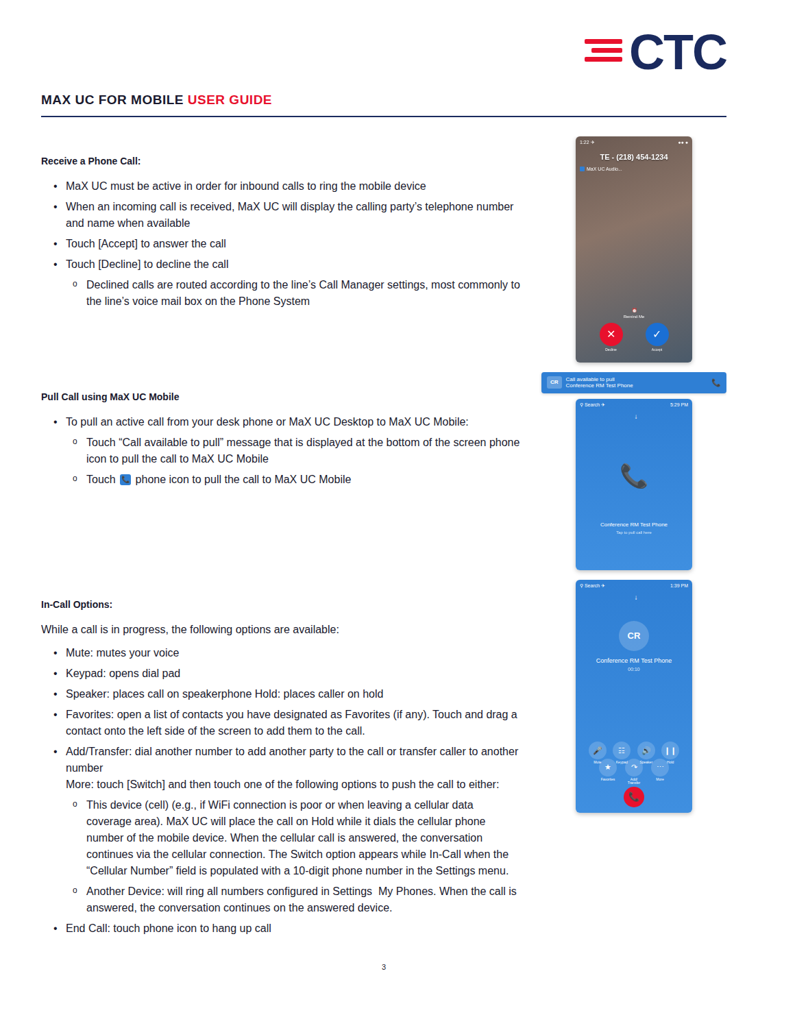CTC
MAX UC FOR MOBILE USER GUIDE
1:22 ✈●● ●
TE - (218) 454-1234
MaX UC Audio...
⏰
Remind Me
✕
Decline
✓
Accept
Receive a Phone Call:
MaX UC must be active in order for inbound calls to ring the mobile device
When an incoming call is received, MaX UC will display the calling party’s telephone number and name when available
Touch [Accept] to answer the call
Touch [Decline] to decline the call
Declined calls are routed according to the line’s Call Manager settings, most commonly to the line’s voice mail box on the Phone System
CR Call available to pull
Conference RM Test Phone 📞
⚲ Search ✈5:29 PM
↓
📞
Conference RM Test Phone
Tap to pull call here
Pull Call using MaX UC Mobile
To pull an active call from your desk phone or MaX UC Desktop to MaX UC Mobile:
Touch “Call available to pull” message that is displayed at the bottom of the screen phone icon to pull the call to MaX UC Mobile
Touch 📞 phone icon to pull the call to MaX UC Mobile
⚲ Search ✈1:39 PM
↓
CR
Conference RM Test Phone
00:10
🎤
Mute
☷
Keypad
🔊
Speaker
❙❙
Hold
★
Favorites
↷
Add/
Transfer
⋯
More
📞
In-Call Options:
While a call is in progress, the following options are available:
Mute: mutes your voice
Keypad: opens dial pad
Speaker: places call on speakerphone Hold: places caller on hold
Favorites: open a list of contacts you have designated as Favorites (if any). Touch and drag a contact onto the left side of the screen to add them to the call.
Add/Transfer: dial another number to add another party to the call or transfer caller to another number
More: touch [Switch] and then touch one of the following options to push the call to either:
This device (cell) (e.g., if WiFi connection is poor or when leaving a cellular data coverage area). MaX UC will place the call on Hold while it dials the cellular phone number of the mobile device. When the cellular call is answered, the conversation continues via the cellular connection. The Switch option appears while In-Call when the “Cellular Number” field is populated with a 10-digit phone number in the Settings menu.
Another Device: will ring all numbers configured in Settings My Phones. When the call is answered, the conversation continues on the answered device.
End Call: touch phone icon to hang up call
3